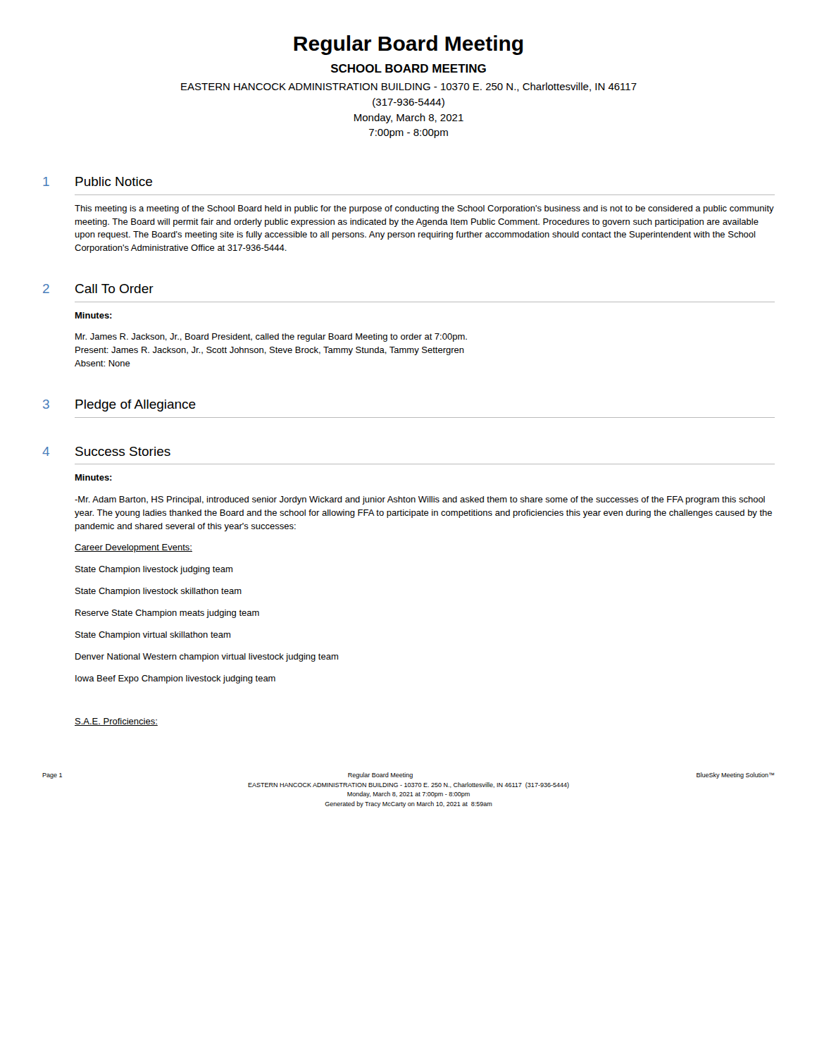Regular Board Meeting
SCHOOL BOARD MEETING
EASTERN HANCOCK ADMINISTRATION BUILDING - 10370 E. 250 N., Charlottesville, IN 46117
(317-936-5444)
Monday, March 8, 2021
7:00pm - 8:00pm
1
Public Notice
This meeting is a meeting of the School Board held in public for the purpose of conducting the School Corporation's business and is not to be considered a public community meeting. The Board will permit fair and orderly public expression as indicated by the Agenda Item Public Comment. Procedures to govern such participation are available upon request. The Board's meeting site is fully accessible to all persons. Any person requiring further accommodation should contact the Superintendent with the School Corporation's Administrative Office at 317-936-5444.
2
Call To Order
Minutes:
Mr. James R. Jackson, Jr., Board President, called the regular Board Meeting to order at 7:00pm.
Present: James R. Jackson, Jr., Scott Johnson, Steve Brock, Tammy Stunda, Tammy Settergren
Absent: None
3
Pledge of Allegiance
4
Success Stories
Minutes:
-Mr. Adam Barton, HS Principal, introduced senior Jordyn Wickard and junior Ashton Willis and asked them to share some of the successes of the FFA program this school year. The young ladies thanked the Board and the school for allowing FFA to participate in competitions and proficiencies this year even during the challenges caused by the pandemic and shared several of this year's successes:
Career Development Events:
State Champion livestock judging team
State Champion livestock skillathon team
Reserve State Champion meats judging team
State Champion virtual skillathon team
Denver National Western champion virtual livestock judging team
Iowa Beef Expo Champion livestock judging team
S.A.E. Proficiencies:
Page 1
Regular Board Meeting
BlueSky Meeting Solution™
EASTERN HANCOCK ADMINISTRATION BUILDING - 10370 E. 250 N., Charlottesville, IN 46117 (317-936-5444)
Monday, March 8, 2021 at 7:00pm - 8:00pm
Generated by Tracy McCarty on March 10, 2021 at 8:59am